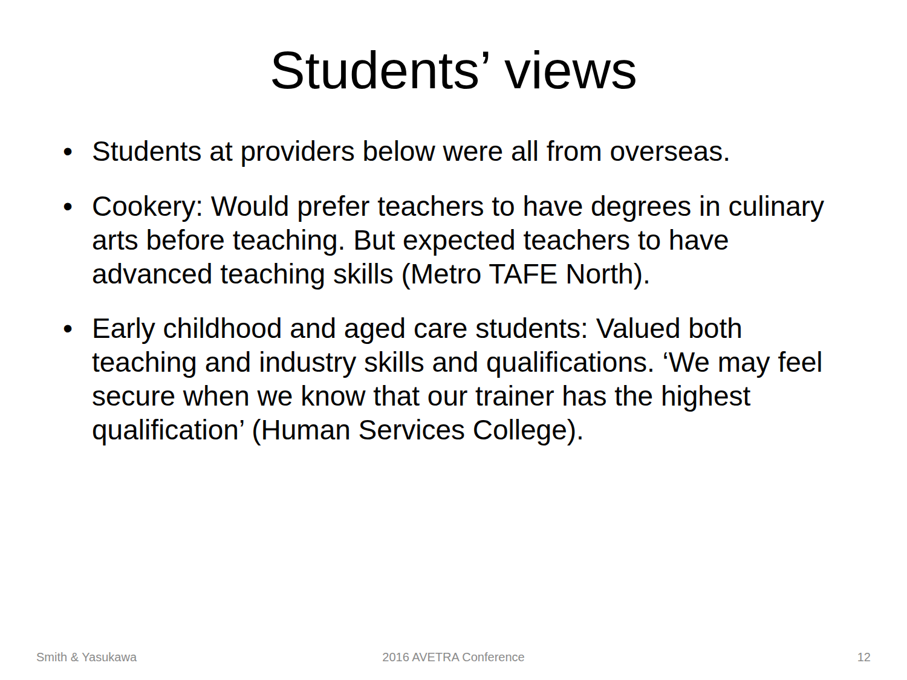Students’ views
Students at providers below were all from overseas.
Cookery: Would prefer teachers to have degrees in culinary arts before teaching. But expected teachers to have advanced teaching skills (Metro TAFE North).
Early childhood and aged care students: Valued both teaching and industry skills and qualifications. ‘We may feel secure when we know that our trainer has the highest qualification’ (Human Services College).
Smith & Yasukawa
2016 AVETRA Conference
12